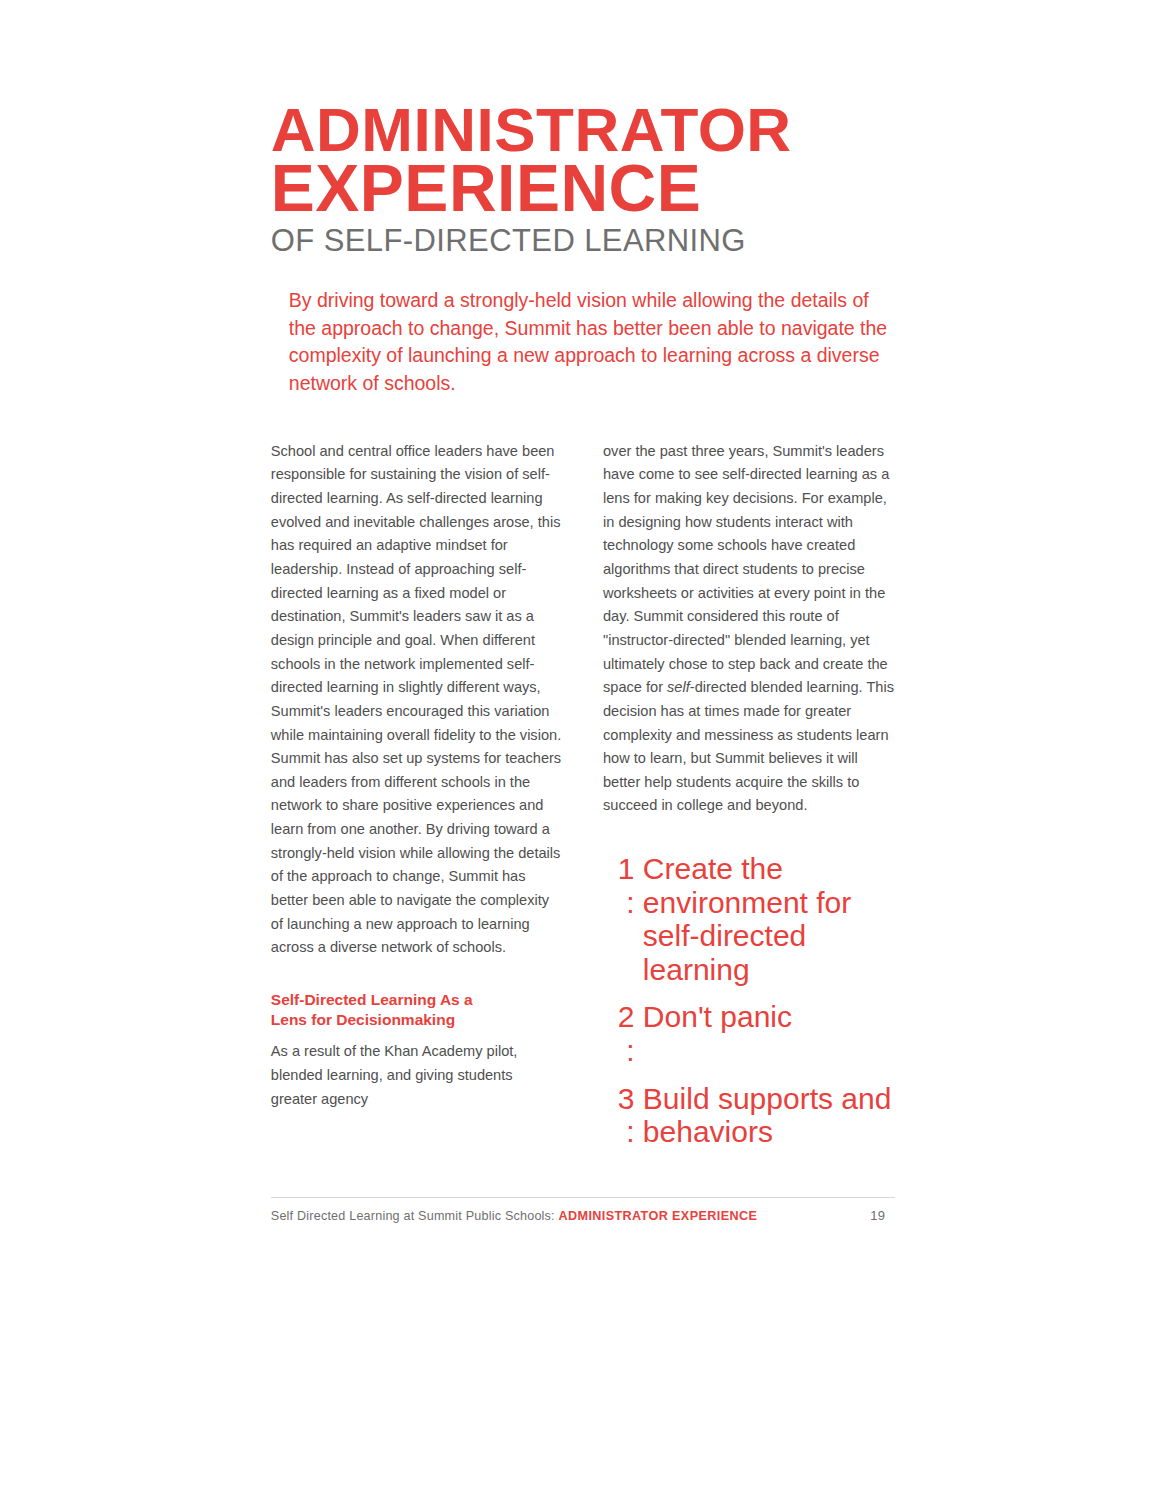Administrator Experience of Self-Directed Learning
By driving toward a strongly-held vision while allowing the details of the approach to change, Summit has better been able to navigate the complexity of launching a new approach to learning across a diverse network of schools.
School and central office leaders have been responsible for sustaining the vision of self-directed learning. As self-directed learning evolved and inevitable challenges arose, this has required an adaptive mindset for leadership. Instead of approaching self-directed learning as a fixed model or destination, Summit's leaders saw it as a design principle and goal. When different schools in the network implemented self-directed learning in slightly different ways, Summit's leaders encouraged this variation while maintaining overall fidelity to the vision. Summit has also set up systems for teachers and leaders from different schools in the network to share positive experiences and learn from one another. By driving toward a strongly-held vision while allowing the details of the approach to change, Summit has better been able to navigate the complexity of launching a new approach to learning across a diverse network of schools.
Self-Directed Learning As a
Lens for Decisionmaking
As a result of the Khan Academy pilot, blended learning, and giving students greater agency
over the past three years, Summit's leaders have come to see self-directed learning as a lens for making key decisions. For example, in designing how students interact with technology some schools have created algorithms that direct students to precise worksheets or activities at every point in the day. Summit considered this route of "instructor-directed" blended learning, yet ultimately chose to step back and create the space for self-directed blended learning. This decision has at times made for greater complexity and messiness as students learn how to learn, but Summit believes it will better help students acquire the skills to succeed in college and beyond.
Create the environment for self-directed learning
Don't panic
Build supports and behaviors
Self Directed Learning at Summit Public Schools: Administrator Experience
19